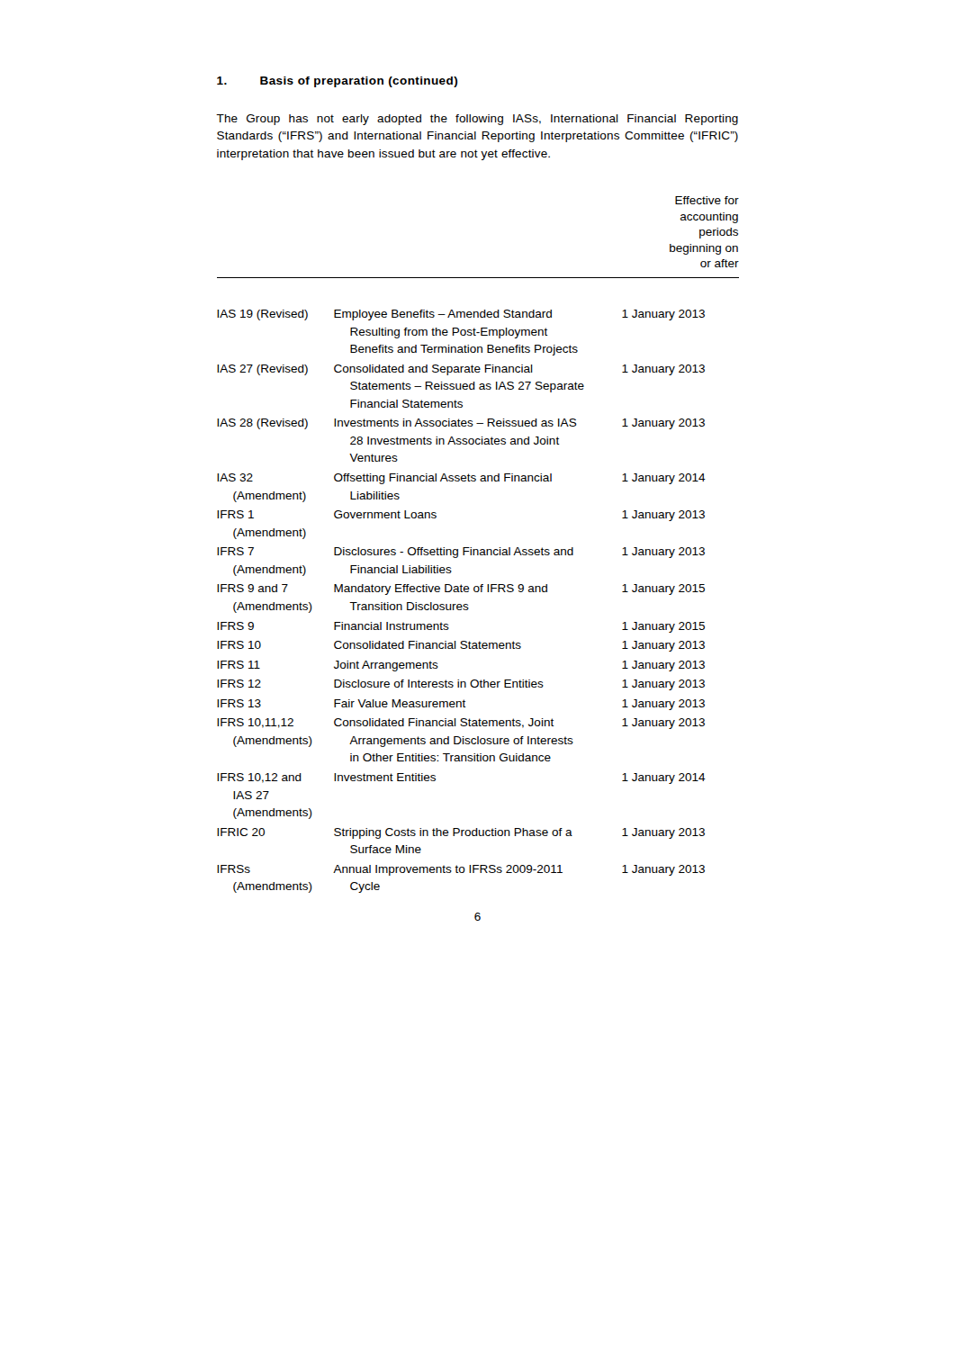1. Basis of preparation (continued)
The Group has not early adopted the following IASs, International Financial Reporting Standards (“IFRS”) and International Financial Reporting Interpretations Committee (“IFRIC”) interpretation that have been issued but are not yet effective.
Effective for
accounting
periods
beginning on
or after
| IAS 19 (Revised) | Employee Benefits – Amended Standard Resulting from the Post-Employment Benefits and Termination Benefits Projects | 1 January 2013 |
| IAS 27 (Revised) | Consolidated and Separate Financial Statements – Reissued as IAS 27 Separate Financial Statements | 1 January 2013 |
| IAS 28 (Revised) | Investments in Associates – Reissued as IAS 28 Investments in Associates and Joint Ventures | 1 January 2013 |
| IAS 32 (Amendment) | Offsetting Financial Assets and Financial Liabilities | 1 January 2014 |
| IFRS 1 (Amendment) | Government Loans | 1 January 2013 |
| IFRS 7 (Amendment) | Disclosures - Offsetting Financial Assets and Financial Liabilities | 1 January 2013 |
| IFRS 9 and 7 (Amendments) | Mandatory Effective Date of IFRS 9 and Transition Disclosures | 1 January 2015 |
| IFRS 9 | Financial Instruments | 1 January 2015 |
| IFRS 10 | Consolidated Financial Statements | 1 January 2013 |
| IFRS 11 | Joint Arrangements | 1 January 2013 |
| IFRS 12 | Disclosure of Interests in Other Entities | 1 January 2013 |
| IFRS 13 | Fair Value Measurement | 1 January 2013 |
| IFRS 10,11,12 (Amendments) | Consolidated Financial Statements, Joint Arrangements and Disclosure of Interests in Other Entities: Transition Guidance | 1 January 2013 |
| IFRS 10,12 and IAS 27 (Amendments) | Investment Entities | 1 January 2014 |
| IFRIC 20 | Stripping Costs in the Production Phase of a Surface Mine | 1 January 2013 |
| IFRSs (Amendments) | Annual Improvements to IFRSs 2009-2011 Cycle | 1 January 2013 |
6